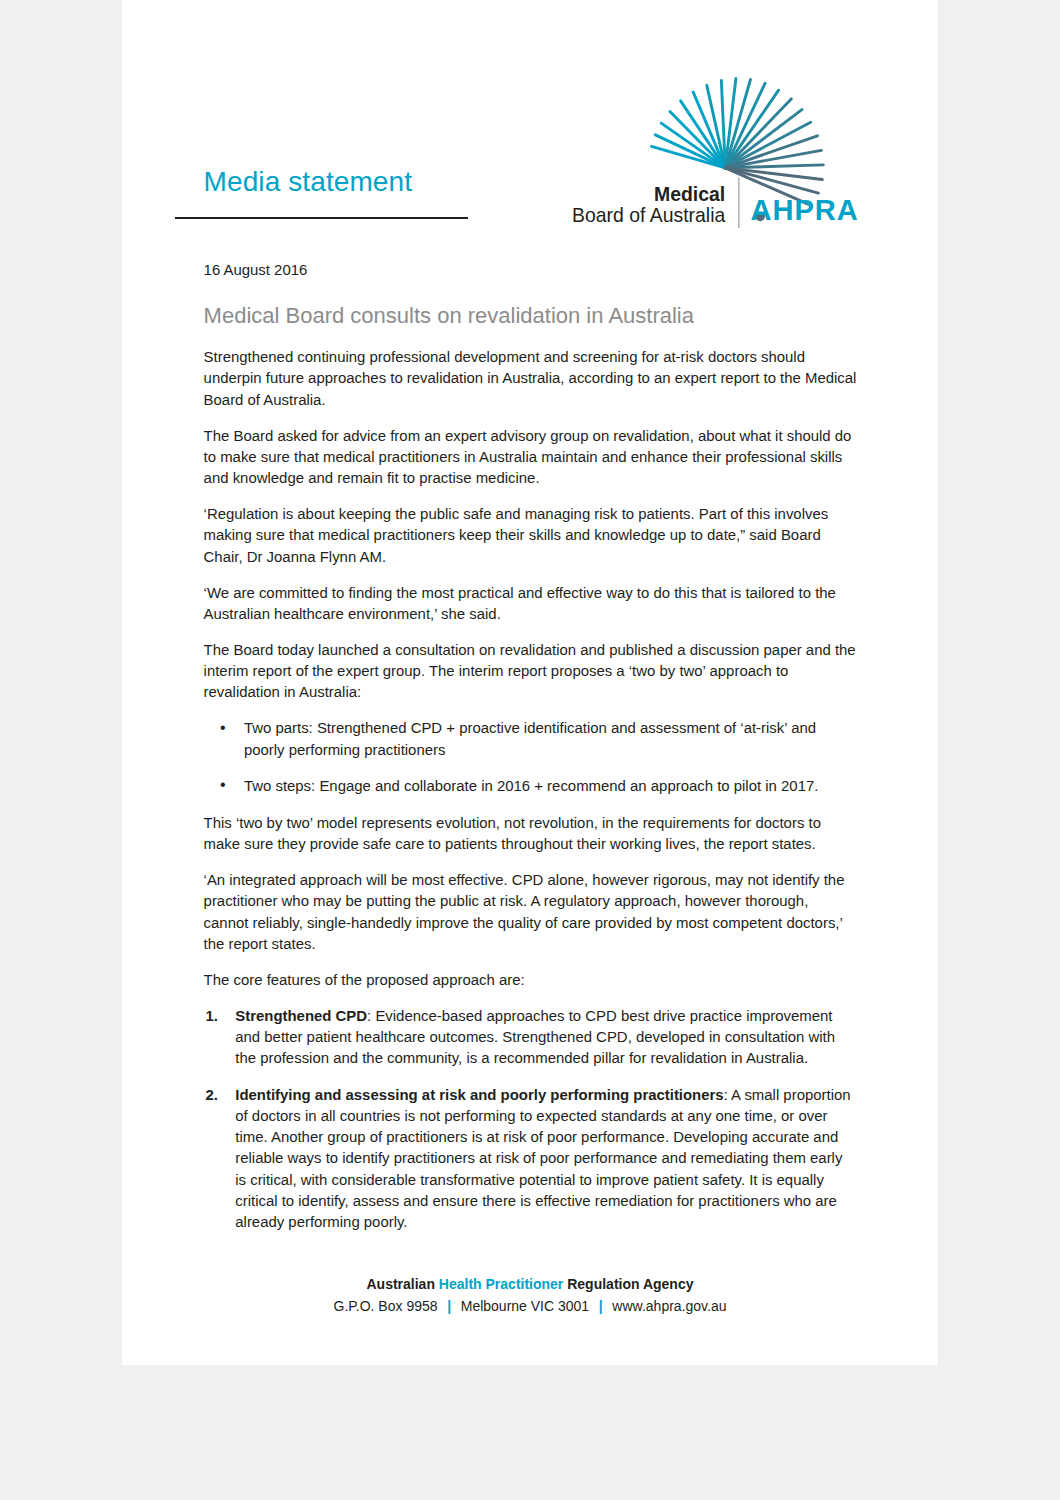Medical Board of Australia AHPRA
Media statement
16 August 2016
Medical Board consults on revalidation in Australia
Strengthened continuing professional development and screening for at-risk doctors should underpin future approaches to revalidation in Australia, according to an expert report to the Medical Board of Australia.
The Board asked for advice from an expert advisory group on revalidation, about what it should do to make sure that medical practitioners in Australia maintain and enhance their professional skills and knowledge and remain fit to practise medicine.
‘Regulation is about keeping the public safe and managing risk to patients. Part of this involves making sure that medical practitioners keep their skills and knowledge up to date,” said Board Chair, Dr Joanna Flynn AM.
‘We are committed to finding the most practical and effective way to do this that is tailored to the Australian healthcare environment,’ she said.
The Board today launched a consultation on revalidation and published a discussion paper and the interim report of the expert group. The interim report proposes a ‘two by two’ approach to revalidation in Australia:
Two parts: Strengthened CPD + proactive identification and assessment of ‘at-risk’ and poorly performing practitioners
Two steps: Engage and collaborate in 2016 + recommend an approach to pilot in 2017.
This ‘two by two’ model represents evolution, not revolution, in the requirements for doctors to make sure they provide safe care to patients throughout their working lives, the report states.
‘An integrated approach will be most effective. CPD alone, however rigorous, may not identify the practitioner who may be putting the public at risk. A regulatory approach, however thorough, cannot reliably, single-handedly improve the quality of care provided by most competent doctors,’ the report states.
The core features of the proposed approach are:
Strengthened CPD: Evidence-based approaches to CPD best drive practice improvement and better patient healthcare outcomes. Strengthened CPD, developed in consultation with the profession and the community, is a recommended pillar for revalidation in Australia.
Identifying and assessing at risk and poorly performing practitioners: A small proportion of doctors in all countries is not performing to expected standards at any one time, or over time. Another group of practitioners is at risk of poor performance. Developing accurate and reliable ways to identify practitioners at risk of poor performance and remediating them early is critical, with considerable transformative potential to improve patient safety. It is equally critical to identify, assess and ensure there is effective remediation for practitioners who are already performing poorly.
Australian Health Practitioner Regulation Agency
G.P.O. Box 9958 | Melbourne VIC 3001 | www.ahpra.gov.au